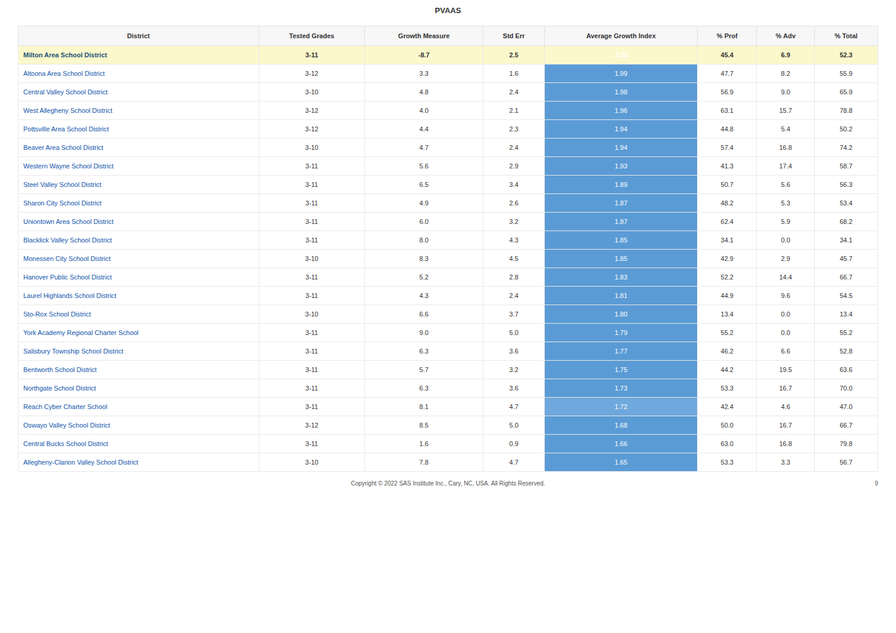PVAAS
| District | Tested Grades | Growth Measure | Std Err | Average Growth Index | % Prof | % Adv | % Total |
| --- | --- | --- | --- | --- | --- | --- | --- |
| Milton Area School District | 3-11 | -8.7 | 2.5 | -3.52 | 45.4 | 6.9 | 52.3 |
| Altoona Area School District | 3-12 | 3.3 | 1.6 | 1.99 | 47.7 | 8.2 | 55.9 |
| Central Valley School District | 3-10 | 4.8 | 2.4 | 1.98 | 56.9 | 9.0 | 65.9 |
| West Allegheny School District | 3-12 | 4.0 | 2.1 | 1.96 | 63.1 | 15.7 | 78.8 |
| Pottsville Area School District | 3-12 | 4.4 | 2.3 | 1.94 | 44.8 | 5.4 | 50.2 |
| Beaver Area School District | 3-10 | 4.7 | 2.4 | 1.94 | 57.4 | 16.8 | 74.2 |
| Western Wayne School District | 3-11 | 5.6 | 2.9 | 1.93 | 41.3 | 17.4 | 58.7 |
| Steel Valley School District | 3-11 | 6.5 | 3.4 | 1.89 | 50.7 | 5.6 | 56.3 |
| Sharon City School District | 3-11 | 4.9 | 2.6 | 1.87 | 48.2 | 5.3 | 53.4 |
| Uniontown Area School District | 3-11 | 6.0 | 3.2 | 1.87 | 62.4 | 5.9 | 68.2 |
| Blacklick Valley School District | 3-11 | 8.0 | 4.3 | 1.85 | 34.1 | 0.0 | 34.1 |
| Monessen City School District | 3-10 | 8.3 | 4.5 | 1.85 | 42.9 | 2.9 | 45.7 |
| Hanover Public School District | 3-11 | 5.2 | 2.8 | 1.83 | 52.2 | 14.4 | 66.7 |
| Laurel Highlands School District | 3-11 | 4.3 | 2.4 | 1.81 | 44.9 | 9.6 | 54.5 |
| Sto-Rox School District | 3-10 | 6.6 | 3.7 | 1.80 | 13.4 | 0.0 | 13.4 |
| York Academy Regional Charter School | 3-11 | 9.0 | 5.0 | 1.79 | 55.2 | 0.0 | 55.2 |
| Salisbury Township School District | 3-11 | 6.3 | 3.6 | 1.77 | 46.2 | 6.6 | 52.8 |
| Bentworth School District | 3-11 | 5.7 | 3.2 | 1.75 | 44.2 | 19.5 | 63.6 |
| Northgate School District | 3-11 | 6.3 | 3.6 | 1.73 | 53.3 | 16.7 | 70.0 |
| Reach Cyber Charter School | 3-11 | 8.1 | 4.7 | 1.72 | 42.4 | 4.6 | 47.0 |
| Oswayo Valley School District | 3-12 | 8.5 | 5.0 | 1.68 | 50.0 | 16.7 | 66.7 |
| Central Bucks School District | 3-11 | 1.6 | 0.9 | 1.66 | 63.0 | 16.8 | 79.8 |
| Allegheny-Clarion Valley School District | 3-10 | 7.8 | 4.7 | 1.65 | 53.3 | 3.3 | 56.7 |
Copyright © 2022 SAS Institute Inc., Cary, NC, USA. All Rights Reserved. 9